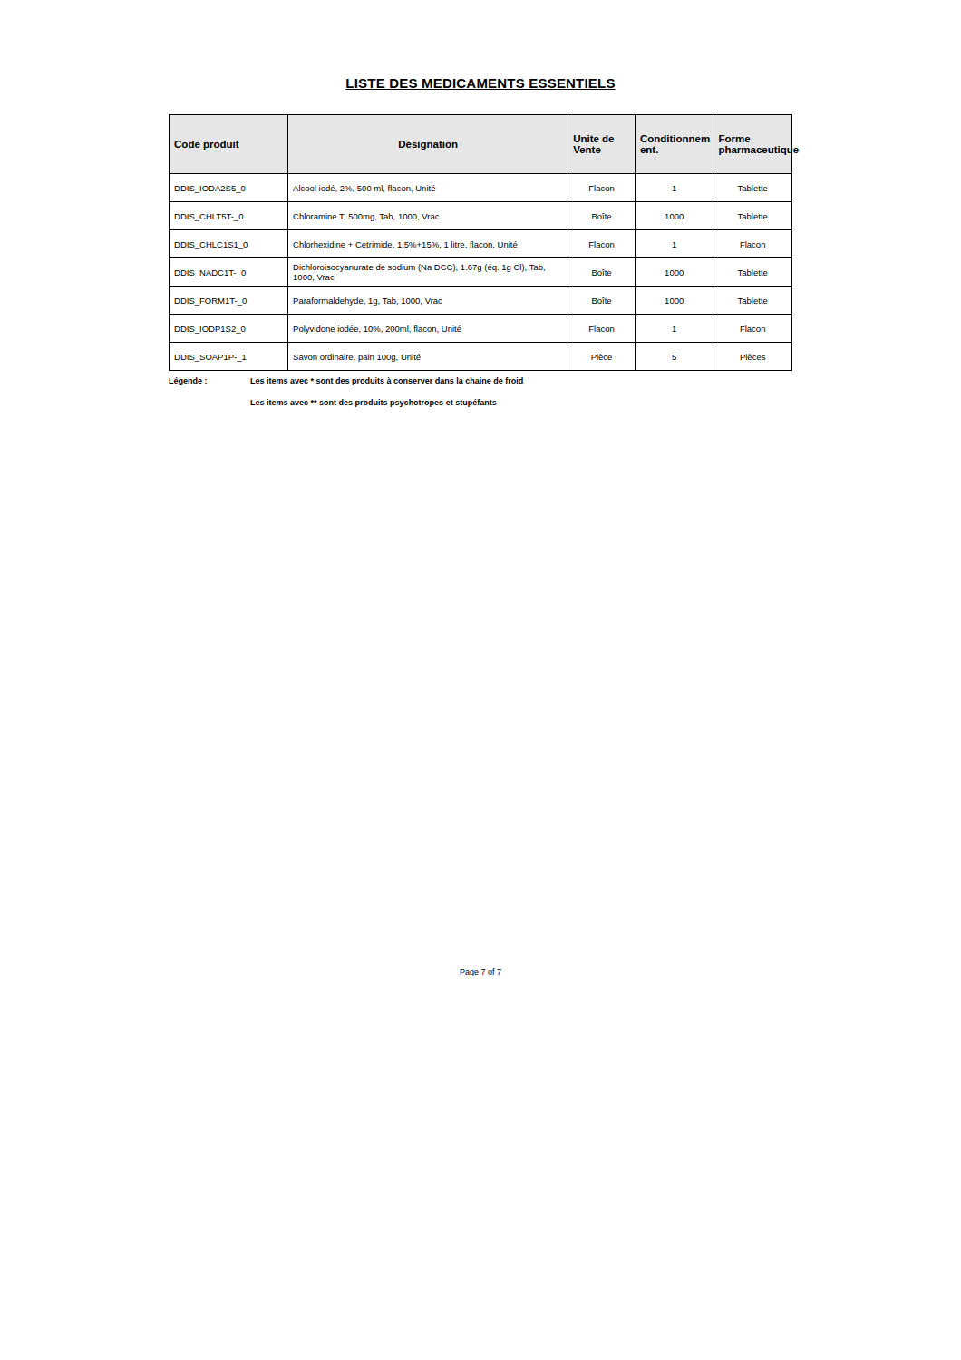LISTE DES MEDICAMENTS ESSENTIELS
| Code produit | Désignation | Unite de Vente | Conditionnem ent. | Forme pharmaceutique |
| --- | --- | --- | --- | --- |
| DDIS_IODA2S5_0 | Alcool iodé, 2%, 500 ml, flacon, Unité | Flacon | 1 | Tablette |
| DDIS_CHLT5T-_0 | Chloramine T, 500mg, Tab, 1000, Vrac | Boîte | 1000 | Tablette |
| DDIS_CHLC1S1_0 | Chlorhexidine + Cetrimide, 1.5%+15%, 1 litre, flacon, Unité | Flacon | 1 | Flacon |
| DDIS_NADC1T-_0 | Dichloroisocyanurate de sodium (Na DCC), 1.67g (éq. 1g Cl), Tab, 1000, Vrac | Boîte | 1000 | Tablette |
| DDIS_FORM1T-_0 | Paraformaldehyde, 1g, Tab, 1000, Vrac | Boîte | 1000 | Tablette |
| DDIS_IODP1S2_0 | Polyvidone iodée, 10%, 200ml, flacon, Unité | Flacon | 1 | Flacon |
| DDIS_SOAP1P-_1 | Savon ordinaire, pain 100g, Unité | Pièce | 5 | Pièces |
Légende :
Les items avec * sont des produits à conserver dans la chaine de froid
Les items avec ** sont des produits psychotropes et stupéfants
Page 7 of 7